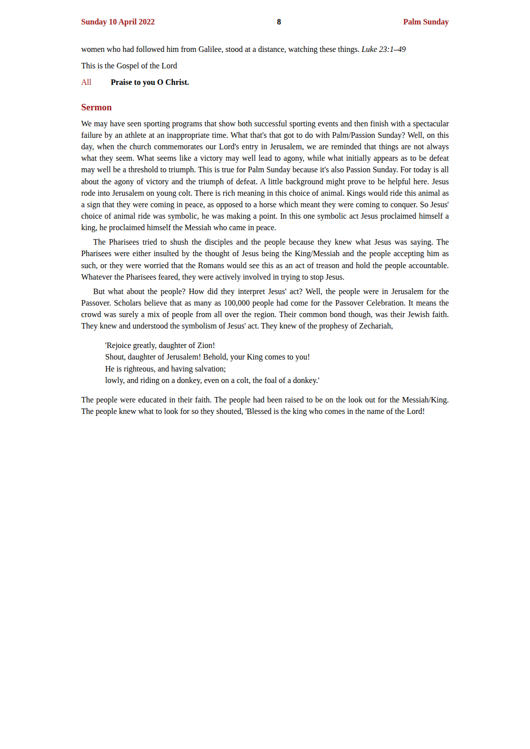Sunday 10 April 2022 8 Palm Sunday
women who had followed him from Galilee, stood at a distance, watching these things. Luke 23:1–49
This is the Gospel of the Lord
All Praise to you O Christ.
Sermon
We may have seen sporting programs that show both successful sporting events and then finish with a spectacular failure by an athlete at an inappropriate time. What that's that got to do with Palm/Passion Sunday? Well, on this day, when the church commemorates our Lord's entry in Jerusalem, we are reminded that things are not always what they seem. What seems like a victory may well lead to agony, while what initially appears as to be defeat may well be a threshold to triumph. This is true for Palm Sunday because it's also Passion Sunday. For today is all about the agony of victory and the triumph of defeat. A little background might prove to be helpful here. Jesus rode into Jerusalem on young colt. There is rich meaning in this choice of animal. Kings would ride this animal as a sign that they were coming in peace, as opposed to a horse which meant they were coming to conquer. So Jesus' choice of animal ride was symbolic, he was making a point. In this one symbolic act Jesus proclaimed himself a king, he proclaimed himself the Messiah who came in peace.
The Pharisees tried to shush the disciples and the people because they knew what Jesus was saying. The Pharisees were either insulted by the thought of Jesus being the King/Messiah and the people accepting him as such, or they were worried that the Romans would see this as an act of treason and hold the people accountable. Whatever the Pharisees feared, they were actively involved in trying to stop Jesus.
But what about the people? How did they interpret Jesus' act? Well, the people were in Jerusalem for the Passover. Scholars believe that as many as 100,000 people had come for the Passover Celebration. It means the crowd was surely a mix of people from all over the region. Their common bond though, was their Jewish faith. They knew and understood the symbolism of Jesus' act. They knew of the prophesy of Zechariah,
'Rejoice greatly, daughter of Zion!
Shout, daughter of Jerusalem! Behold, your King comes to you!
He is righteous, and having salvation;
lowly, and riding on a donkey, even on a colt, the foal of a donkey.'
The people were educated in their faith. The people had been raised to be on the look out for the Messiah/King. The people knew what to look for so they shouted, 'Blessed is the king who comes in the name of the Lord!